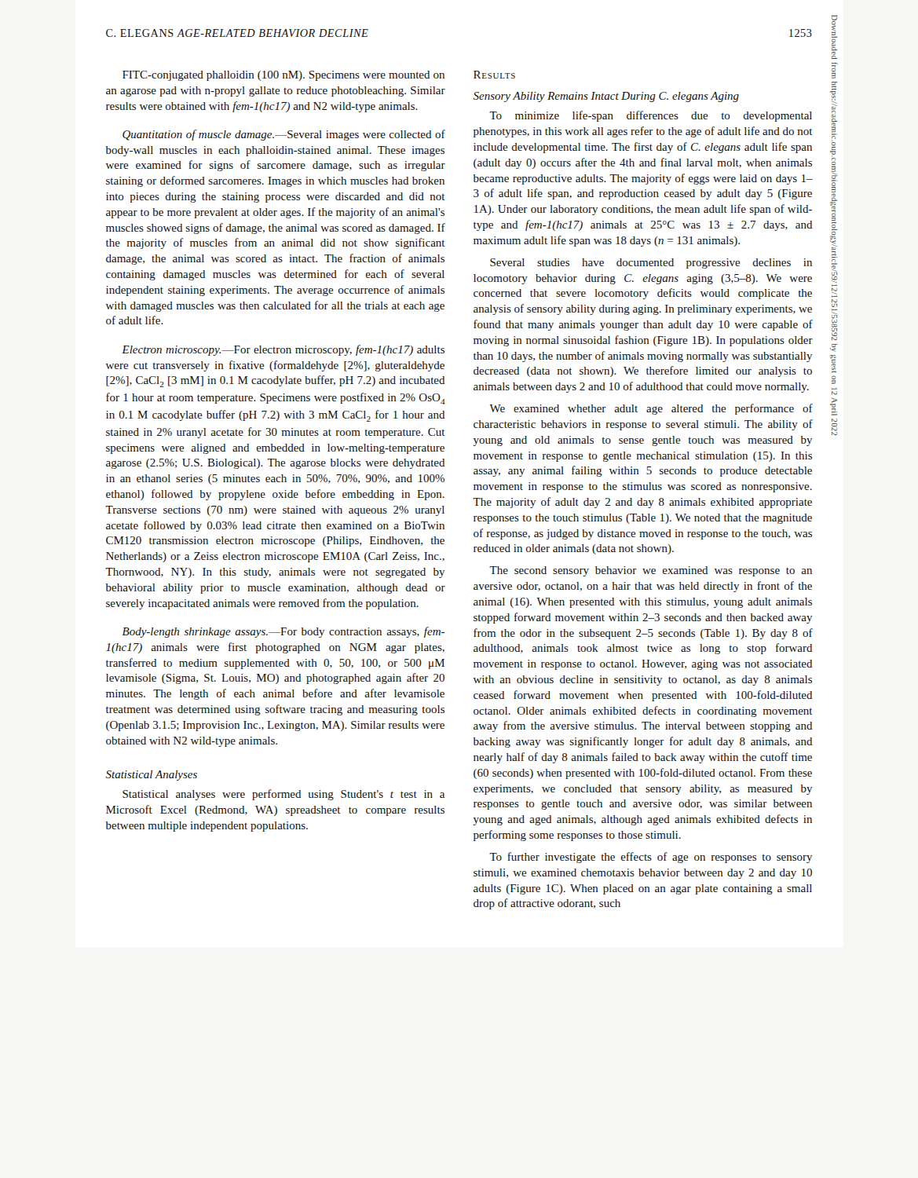C. ELEGANS AGE-RELATED BEHAVIOR DECLINE 1253
Downloaded from https://academic.oup.com/biomedgerontology/article/59/12/1251/538592 by guest on 12 April 2022
FITC-conjugated phalloidin (100 nM). Specimens were mounted on an agarose pad with n-propyl gallate to reduce photobleaching. Similar results were obtained with fem-1(hc17) and N2 wild-type animals.
Quantitation of muscle damage.—Several images were collected of body-wall muscles in each phalloidin-stained animal. These images were examined for signs of sarcomere damage, such as irregular staining or deformed sarcomeres. Images in which muscles had broken into pieces during the staining process were discarded and did not appear to be more prevalent at older ages. If the majority of an animal's muscles showed signs of damage, the animal was scored as damaged. If the majority of muscles from an animal did not show significant damage, the animal was scored as intact. The fraction of animals containing damaged muscles was determined for each of several independent staining experiments. The average occurrence of animals with damaged muscles was then calculated for all the trials at each age of adult life.
Electron microscopy.—For electron microscopy, fem-1(hc17) adults were cut transversely in fixative (formaldehyde [2%], gluteraldehyde [2%], CaCl2 [3 mM] in 0.1 M cacodylate buffer, pH 7.2) and incubated for 1 hour at room temperature. Specimens were postfixed in 2% OsO4 in 0.1 M cacodylate buffer (pH 7.2) with 3 mM CaCl2 for 1 hour and stained in 2% uranyl acetate for 30 minutes at room temperature. Cut specimens were aligned and embedded in low-melting-temperature agarose (2.5%; U.S. Biological). The agarose blocks were dehydrated in an ethanol series (5 minutes each in 50%, 70%, 90%, and 100% ethanol) followed by propylene oxide before embedding in Epon. Transverse sections (70 nm) were stained with aqueous 2% uranyl acetate followed by 0.03% lead citrate then examined on a BioTwin CM120 transmission electron microscope (Philips, Eindhoven, the Netherlands) or a Zeiss electron microscope EM10A (Carl Zeiss, Inc., Thornwood, NY). In this study, animals were not segregated by behavioral ability prior to muscle examination, although dead or severely incapacitated animals were removed from the population.
Body-length shrinkage assays.—For body contraction assays, fem-1(hc17) animals were first photographed on NGM agar plates, transferred to medium supplemented with 0, 50, 100, or 500 μM levamisole (Sigma, St. Louis, MO) and photographed again after 20 minutes. The length of each animal before and after levamisole treatment was determined using software tracing and measuring tools (Openlab 3.1.5; Improvision Inc., Lexington, MA). Similar results were obtained with N2 wild-type animals.
Statistical Analyses
Statistical analyses were performed using Student's t test in a Microsoft Excel (Redmond, WA) spreadsheet to compare results between multiple independent populations.
Results
Sensory Ability Remains Intact During C. elegans Aging
To minimize life-span differences due to developmental phenotypes, in this work all ages refer to the age of adult life and do not include developmental time. The first day of C. elegans adult life span (adult day 0) occurs after the 4th and final larval molt, when animals became reproductive adults. The majority of eggs were laid on days 1–3 of adult life span, and reproduction ceased by adult day 5 (Figure 1A). Under our laboratory conditions, the mean adult life span of wild-type and fem-1(hc17) animals at 25°C was 13 ± 2.7 days, and maximum adult life span was 18 days (n = 131 animals).
Several studies have documented progressive declines in locomotory behavior during C. elegans aging (3,5–8). We were concerned that severe locomotory deficits would complicate the analysis of sensory ability during aging. In preliminary experiments, we found that many animals younger than adult day 10 were capable of moving in normal sinusoidal fashion (Figure 1B). In populations older than 10 days, the number of animals moving normally was substantially decreased (data not shown). We therefore limited our analysis to animals between days 2 and 10 of adulthood that could move normally.
We examined whether adult age altered the performance of characteristic behaviors in response to several stimuli. The ability of young and old animals to sense gentle touch was measured by movement in response to gentle mechanical stimulation (15). In this assay, any animal failing within 5 seconds to produce detectable movement in response to the stimulus was scored as nonresponsive. The majority of adult day 2 and day 8 animals exhibited appropriate responses to the touch stimulus (Table 1). We noted that the magnitude of response, as judged by distance moved in response to the touch, was reduced in older animals (data not shown).
The second sensory behavior we examined was response to an aversive odor, octanol, on a hair that was held directly in front of the animal (16). When presented with this stimulus, young adult animals stopped forward movement within 2–3 seconds and then backed away from the odor in the subsequent 2–5 seconds (Table 1). By day 8 of adulthood, animals took almost twice as long to stop forward movement in response to octanol. However, aging was not associated with an obvious decline in sensitivity to octanol, as day 8 animals ceased forward movement when presented with 100-fold-diluted octanol. Older animals exhibited defects in coordinating movement away from the aversive stimulus. The interval between stopping and backing away was significantly longer for adult day 8 animals, and nearly half of day 8 animals failed to back away within the cutoff time (60 seconds) when presented with 100-fold-diluted octanol. From these experiments, we concluded that sensory ability, as measured by responses to gentle touch and aversive odor, was similar between young and aged animals, although aged animals exhibited defects in performing some responses to those stimuli.
To further investigate the effects of age on responses to sensory stimuli, we examined chemotaxis behavior between day 2 and day 10 adults (Figure 1C). When placed on an agar plate containing a small drop of attractive odorant, such